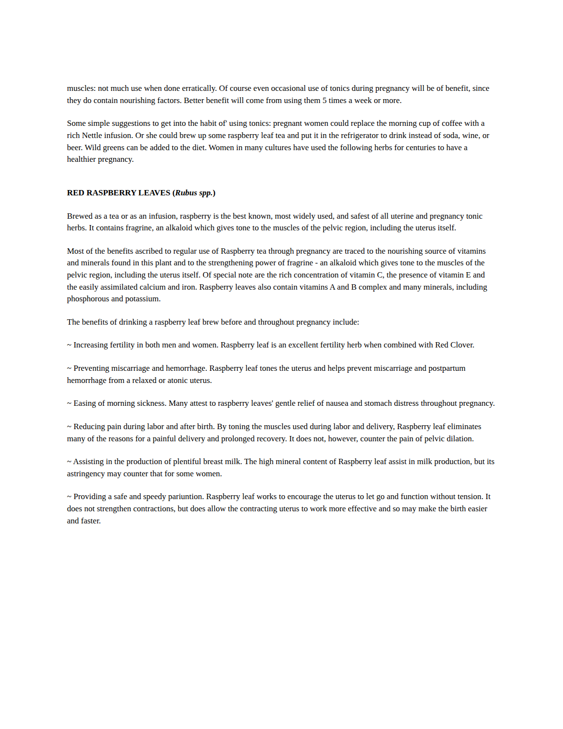muscles: not much use when done erratically. Of course even occasional use of tonics during pregnancy will be of benefit, since they do contain nourishing factors. Better benefit will come from using them 5 times a week or more.
Some simple suggestions to get into the habit of' using tonics: pregnant women could replace the morning cup of coffee with a rich Nettle infusion. Or she could brew up some raspberry leaf tea and put it in the refrigerator to drink instead of soda, wine, or beer. Wild greens can be added to the diet. Women in many cultures have used the following herbs for centuries to have a healthier pregnancy.
RED RASPBERRY LEAVES (Rubus spp.)
Brewed as a tea or as an infusion, raspberry is the best known, most widely used, and safest of all uterine and pregnancy tonic herbs. It contains fragrine, an alkaloid which gives tone to the muscles of the pelvic region, including the uterus itself.
Most of the benefits ascribed to regular use of Raspberry tea through pregnancy are traced to the nourishing source of vitamins and minerals found in this plant and to the strengthening power of fragrine - an alkaloid which gives tone to the muscles of the pelvic region, including the uterus itself. Of special note are the rich concentration of vitamin C, the presence of vitamin E and the easily assimilated calcium and iron. Raspberry leaves also contain vitamins A and B complex and many minerals, including phosphorous and potassium.
The benefits of drinking a raspberry leaf brew before and throughout pregnancy include:
~ Increasing fertility in both men and women. Raspberry leaf is an excellent fertility herb when combined with Red Clover.
~ Preventing miscarriage and hemorrhage. Raspberry leaf tones the uterus and helps prevent miscarriage and postpartum hemorrhage from a relaxed or atonic uterus.
~ Easing of morning sickness. Many attest to raspberry leaves' gentle relief of nausea and stomach distress throughout pregnancy.
~ Reducing pain during labor and after birth. By toning the muscles used during labor and delivery, Raspberry leaf eliminates many of the reasons for a painful delivery and prolonged recovery. It does not, however, counter the pain of pelvic dilation.
~ Assisting in the production of plentiful breast milk. The high mineral content of Raspberry leaf assist in milk production, but its astringency may counter that for some women.
~ Providing a safe and speedy pariuntion. Raspberry leaf works to encourage the uterus to let go and function without tension. It does not strengthen contractions, but does allow the contracting uterus to work more effective and so may make the birth easier and faster.